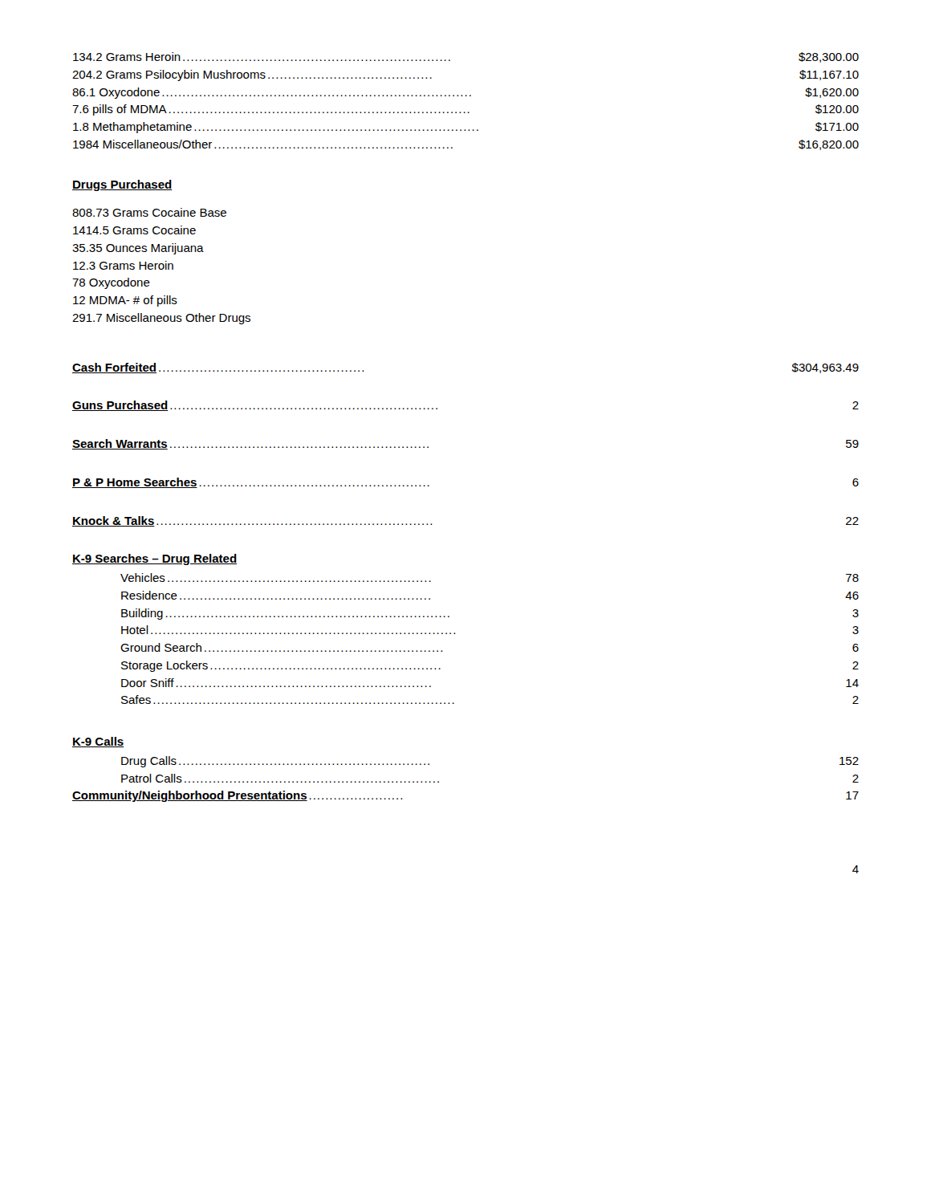134.2 Grams Heroin.................................................................$28,300.00
204.2 Grams Psilocybin Mushrooms........................................$11,167.10
86.1 Oxycodone...........................................................................$1,620.00
7.6 pills of MDMA.........................................................................$120.00
1.8 Methamphetamine.....................................................................$171.00
1984 Miscellaneous/Other..........................................................$16,820.00
Drugs Purchased
808.73 Grams Cocaine Base
1414.5 Grams Cocaine
35.35 Ounces Marijuana
12.3 Grams Heroin
78 Oxycodone
12 MDMA- # of pills
291.7 Miscellaneous Other Drugs
Cash Forfeited..................................................$304,963.49
Guns Purchased................................................................. 2
Search Warrants............................................................... 59
P & P Home Searches........................................................ 6
Knock & Talks................................................................... 22
K-9 Searches – Drug Related
Vehicles................................................................ 78
Residence............................................................. 46
Building..................................................................... 3
Hotel.......................................................................... 3
Ground Search.......................................................... 6
Storage Lockers........................................................ 2
Door Sniff.............................................................. 14
Safes......................................................................... 2
K-9 Calls
Drug Calls............................................................. 152
Patrol Calls.............................................................. 2
Community/Neighborhood Presentations....................... 17
4